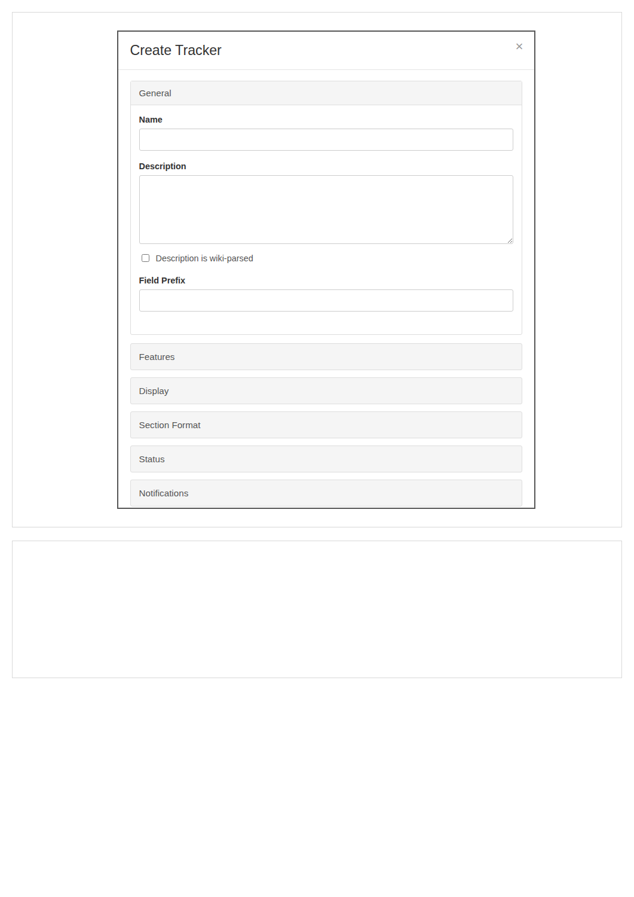Create Tracker
×
General
General
Name Description
Description is wiki-parsed
Field Prefix
Features
Display
Section Format
Status
Notifications
Permissions
Categories